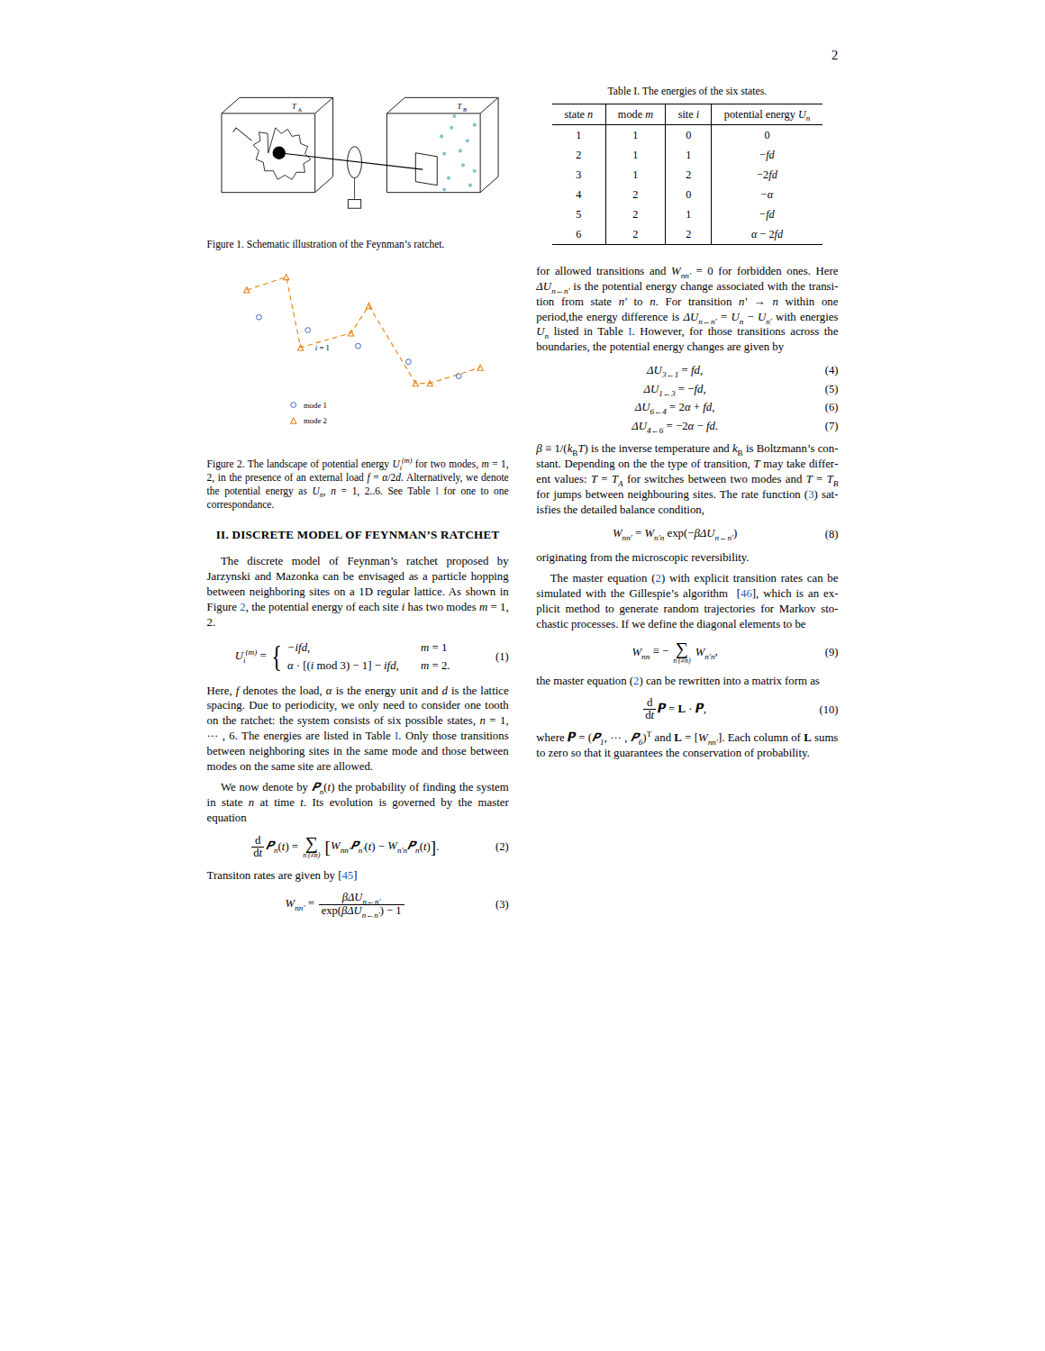2
T A T B
Figure 1. Schematic illustration of the Feynman’s ratchet.
i = 1 mode 1 mode 2
Figure 2. The landscape of potential energy Ui(m) for two modes, m = 1, 2, in the presence of an external load f = α/2d. Alternatively, we denote the potential energy as Un, n = 1, 2..6. See Table I for one to one correspondance.
II. Discrete model of Feynman’s ratchet
The discrete model of Feynman’s ratchet proposed by Jarzynski and Mazonka can be envisaged as a particle hopping between neighboring sites on a 1D regular lattice. As shown in Figure 2, the potential energy of each site i has two modes m = 1, 2.
Ui(m) = {
| −ifd , | m = 1 |
| α · [( i mod 3) − 1] − ifd , | m = 2. |
(1)
Here, f denotes the load, α is the energy unit and d is the lattice spacing. Due to periodicity, we only need to consider one tooth on the ratchet: the system consists of six possible states, n = 1, ··· , 6. The energies are listed in Table I. Only those transitions between neighboring sites in the same mode and those between modes on the same site are allowed.
We now denote by 𝑷n(t) the probability of finding the system in state n at time t. Its evolution is governed by the master equation
ddt 𝑷n(t) = ∑n′(≠n) [Wnn′𝑷n′(t) − Wn′n𝑷n(t)].
(2)
Transiton rates are given by [45]
Wnn′ = βΔUn←n′ exp(βΔUn←n′) − 1
(3)
Table I. The energies of the six states.
| state n | mode m | site i | potential energy U n |
| --- | --- | --- | --- |
| 1 | 1 | 0 | 0 |
| 2 | 1 | 1 | − fd |
| 3 | 1 | 2 | −2 fd |
| 4 | 2 | 0 | − α |
| 5 | 2 | 1 | − fd |
| 6 | 2 | 2 | α − 2 fd |
for allowed transitions and Wnn′ = 0 for forbidden ones. Here ΔUn←n′ is the potential energy change associated with the transition from state n′ to n. For transition n′ → n within one period,the energy difference is ΔUn←n′ = Un − Un′ with energies Un listed in Table I. However, for those transitions across the boundaries, the potential energy changes are given by
ΔU3←1 = fd,
(4)
ΔU1←3 = −fd,
(5)
ΔU6←4 = 2α + fd,
(6)
ΔU4←6 = −2α − fd.
(7)
β ≡ 1/(kBT) is the inverse temperature and kB is Boltzmann’s constant. Depending on the the type of transition, T may take different values: T = TA for switches between two modes and T = TB for jumps between neighbouring sites. The rate function (3) satisfies the detailed balance condition,
Wnn′ = Wn′n exp(−βΔUn←n′)
(8)
originating from the microscopic reversibility.
The master equation (2) with explicit transition rates can be simulated with the Gillespie’s algorithm [46], which is an explicit method to generate random trajectories for Markov stochastic processes. If we define the diagonal elements to be
Wnn ≡ − ∑n′(≠n) Wn′n,
(9)
the master equation (2) can be rewritten into a matrix form as
ddt 𝑷 = L · 𝑷,
(10)
where 𝑷 = (𝑷1, ··· , 𝑷6)T and L = [Wnn′]. Each column of L sums to zero so that it guarantees the conservation of probability.